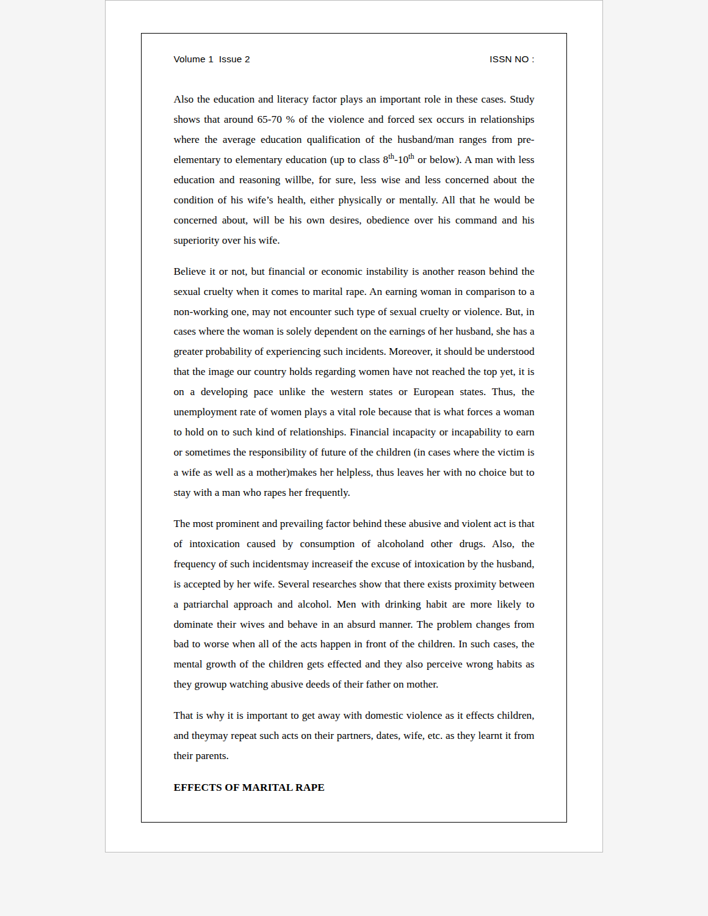Volume 1 Issue 2
ISSN NO :
Also the education and literacy factor plays an important role in these cases. Study shows that around 65-70 % of the violence and forced sex occurs in relationships where the average education qualification of the husband/man ranges from pre-elementary to elementary education (up to class 8th-10th or below). A man with less education and reasoning willbe, for sure, less wise and less concerned about the condition of his wife’s health, either physically or mentally. All that he would be concerned about, will be his own desires, obedience over his command and his superiority over his wife.
Believe it or not, but financial or economic instability is another reason behind the sexual cruelty when it comes to marital rape. An earning woman in comparison to a non-working one, may not encounter such type of sexual cruelty or violence. But, in cases where the woman is solely dependent on the earnings of her husband, she has a greater probability of experiencing such incidents. Moreover, it should be understood that the image our country holds regarding women have not reached the top yet, it is on a developing pace unlike the western states or European states. Thus, the unemployment rate of women plays a vital role because that is what forces a woman to hold on to such kind of relationships. Financial incapacity or incapability to earn or sometimes the responsibility of future of the children (in cases where the victim is a wife as well as a mother)makes her helpless, thus leaves her with no choice but to stay with a man who rapes her frequently.
The most prominent and prevailing factor behind these abusive and violent act is that of intoxication caused by consumption of alcoholand other drugs. Also, the frequency of such incidentsmay increaseif the excuse of intoxication by the husband, is accepted by her wife. Several researches show that there exists proximity between a patriarchal approach and alcohol. Men with drinking habit are more likely to dominate their wives and behave in an absurd manner. The problem changes from bad to worse when all of the acts happen in front of the children. In such cases, the mental growth of the children gets effected and they also perceive wrong habits as they growup watching abusive deeds of their father on mother.
That is why it is important to get away with domestic violence as it effects children, and theymay repeat such acts on their partners, dates, wife, etc. as they learnt it from their parents.
EFFECTS OF MARITAL RAPE